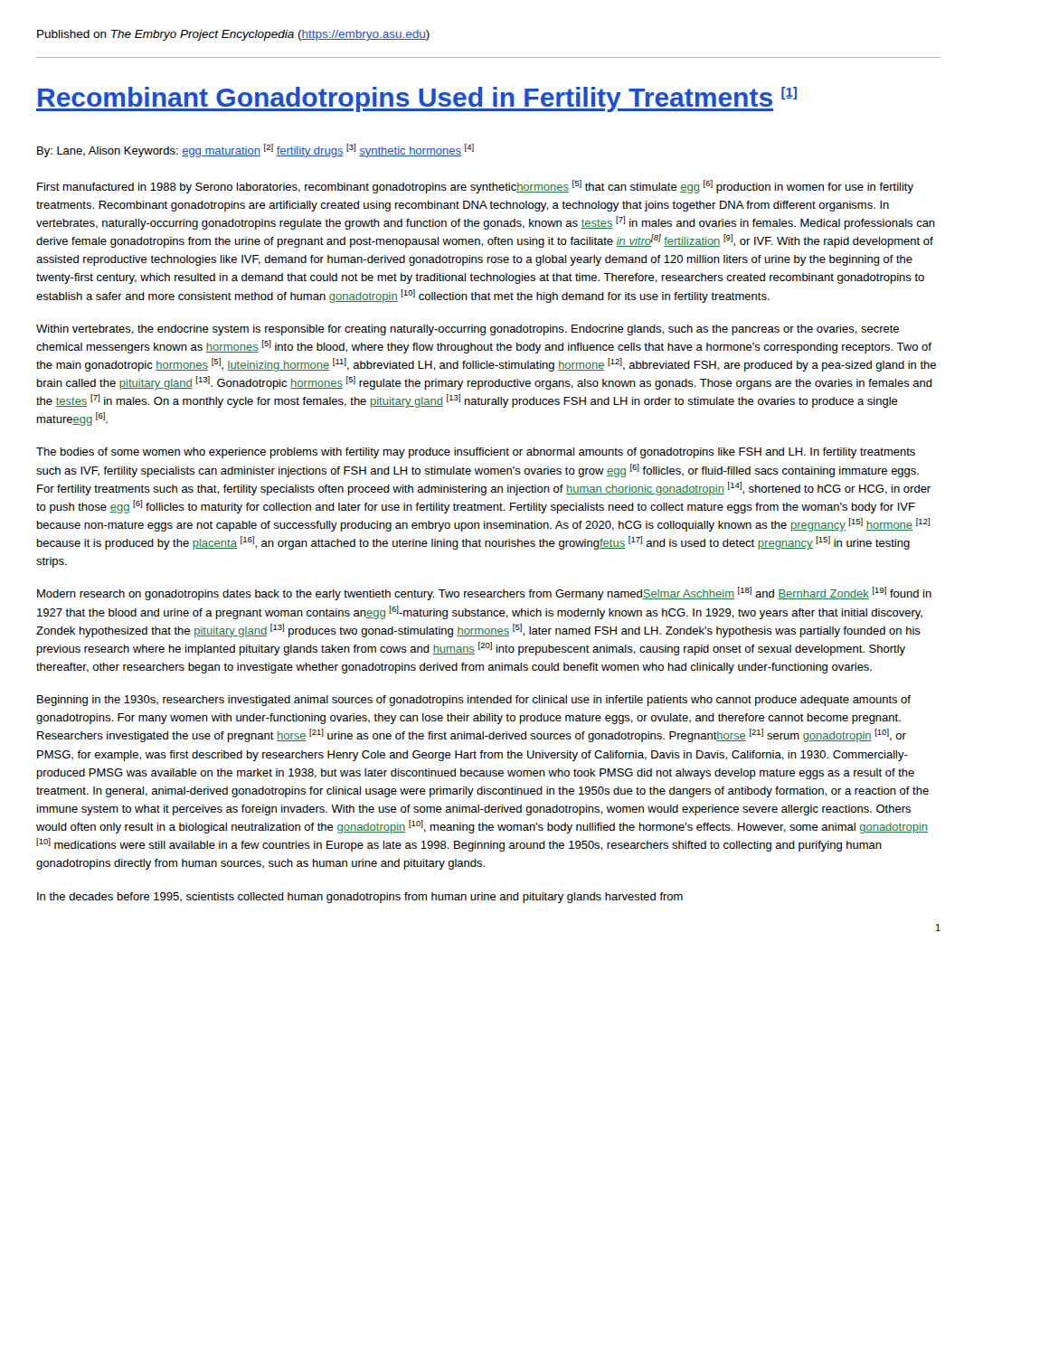Published on The Embryo Project Encyclopedia (https://embryo.asu.edu)
Recombinant Gonadotropins Used in Fertility Treatments [1]
By: Lane, Alison Keywords: egg maturation [2] fertility drugs [3] synthetic hormones [4]
First manufactured in 1988 by Serono laboratories, recombinant gonadotropins are synthetichormones [5] that can stimulate egg [6] production in women for use in fertility treatments. Recombinant gonadotropins are artificially created using recombinant DNA technology, a technology that joins together DNA from different organisms. In vertebrates, naturally-occurring gonadotropins regulate the growth and function of the gonads, known as testes [7] in males and ovaries in females. Medical professionals can derive female gonadotropins from the urine of pregnant and post-menopausal women, often using it to facilitate in vitro[8] fertilization [9], or IVF. With the rapid development of assisted reproductive technologies like IVF, demand for human-derived gonadotropins rose to a global yearly demand of 120 million liters of urine by the beginning of the twenty-first century, which resulted in a demand that could not be met by traditional technologies at that time. Therefore, researchers created recombinant gonadotropins to establish a safer and more consistent method of human gonadotropin [10] collection that met the high demand for its use in fertility treatments.
Within vertebrates, the endocrine system is responsible for creating naturally-occurring gonadotropins. Endocrine glands, such as the pancreas or the ovaries, secrete chemical messengers known as hormones [5] into the blood, where they flow throughout the body and influence cells that have a hormone's corresponding receptors. Two of the main gonadotropic hormones [5], luteinizing hormone [11], abbreviated LH, and follicle-stimulating hormone [12], abbreviated FSH, are produced by a pea-sized gland in the brain called the pituitary gland [13]. Gonadotropic hormones [5] regulate the primary reproductive organs, also known as gonads. Those organs are the ovaries in females and the testes [7] in males. On a monthly cycle for most females, the pituitary gland [13] naturally produces FSH and LH in order to stimulate the ovaries to produce a single matureegg [6].
The bodies of some women who experience problems with fertility may produce insufficient or abnormal amounts of gonadotropins like FSH and LH. In fertility treatments such as IVF, fertility specialists can administer injections of FSH and LH to stimulate women's ovaries to grow egg [6] follicles, or fluid-filled sacs containing immature eggs. For fertility treatments such as that, fertility specialists often proceed with administering an injection of human chorionic gonadotropin [14], shortened to hCG or HCG, in order to push those egg [6] follicles to maturity for collection and later for use in fertility treatment. Fertility specialists need to collect mature eggs from the woman's body for IVF because non-mature eggs are not capable of successfully producing an embryo upon insemination. As of 2020, hCG is colloquially known as the pregnancy [15] hormone [12] because it is produced by the placenta [16], an organ attached to the uterine lining that nourishes the growingfetus [17] and is used to detect pregnancy [15] in urine testing strips.
Modern research on gonadotropins dates back to the early twentieth century. Two researchers from Germany namedSelmar Aschheim [18] and Bernhard Zondek [19] found in 1927 that the blood and urine of a pregnant woman contains anegg [6]-maturing substance, which is modernly known as hCG. In 1929, two years after that initial discovery, Zondek hypothesized that the pituitary gland [13] produces two gonad-stimulating hormones [5], later named FSH and LH. Zondek's hypothesis was partially founded on his previous research where he implanted pituitary glands taken from cows and humans [20] into prepubescent animals, causing rapid onset of sexual development. Shortly thereafter, other researchers began to investigate whether gonadotropins derived from animals could benefit women who had clinically under-functioning ovaries.
Beginning in the 1930s, researchers investigated animal sources of gonadotropins intended for clinical use in infertile patients who cannot produce adequate amounts of gonadotropins. For many women with under-functioning ovaries, they can lose their ability to produce mature eggs, or ovulate, and therefore cannot become pregnant. Researchers investigated the use of pregnant horse [21] urine as one of the first animal-derived sources of gonadotropins. Pregnanthorse [21] serum gonadotropin [10], or PMSG, for example, was first described by researchers Henry Cole and George Hart from the University of California, Davis in Davis, California, in 1930. Commercially-produced PMSG was available on the market in 1938, but was later discontinued because women who took PMSG did not always develop mature eggs as a result of the treatment. In general, animal-derived gonadotropins for clinical usage were primarily discontinued in the 1950s due to the dangers of antibody formation, or a reaction of the immune system to what it perceives as foreign invaders. With the use of some animal-derived gonadotropins, women would experience severe allergic reactions. Others would often only result in a biological neutralization of the gonadotropin [10], meaning the woman's body nullified the hormone's effects. However, some animal gonadotropin [10] medications were still available in a few countries in Europe as late as 1998. Beginning around the 1950s, researchers shifted to collecting and purifying human gonadotropins directly from human sources, such as human urine and pituitary glands.
In the decades before 1995, scientists collected human gonadotropins from human urine and pituitary glands harvested from
1